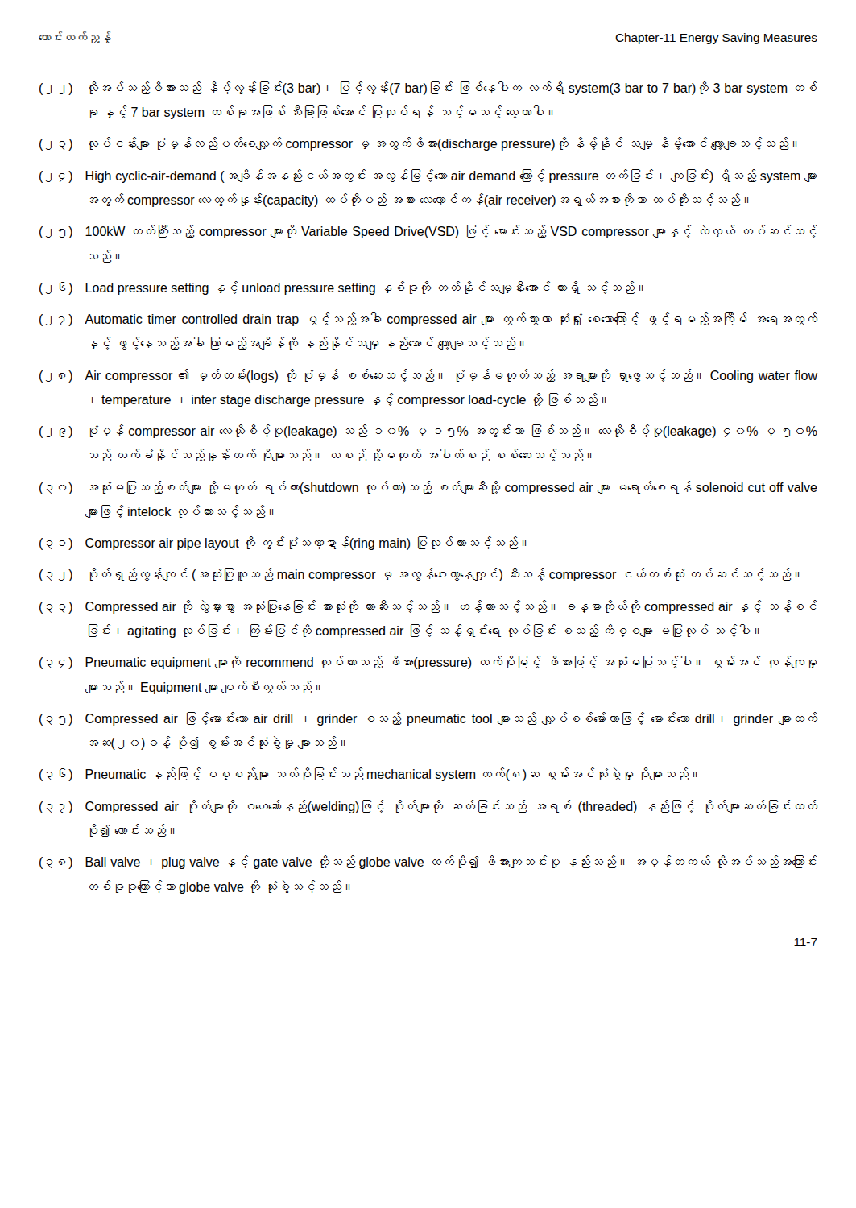ကောင်းထက်ညွန့်
Chapter-11 Energy Saving Measures
(၂၂) လိုအပ်သည့်ဖိအားသည် နိမ့်လွန်းခြင်း(3 bar)၊ မြင့်လွန်း(7 bar)ခြင်း ဖြစ်နေပါက လက်ရှိ system(3 bar to 7 bar)ကို 3 bar system တစ်ခု နှင့် 7 bar system တစ်ခုအဖြစ် သီးခြားဖြစ်အောင် ပြုလုပ်ရန် သင့်မသင့် လေ့လာပါ။
(၂၃) လုပ်ငန်းများ ပုံမှန်လည်ပတ်စေလျှက် compressor မှ အထွက်ဖိအား(discharge pressure)ကို နိမ့်နိုင် သမျှ နိမ့်အောင် လျော့ချသင့်သည်။
(၂၄) High cyclic-air-demand (အချိန်အနည်းငယ်အတွင်း အလွန်မြင့်သော air demand ကြောင့် pressure တက်ခြင်း၊ ကျခြင်း) ရှိသည့် system များအတွက် compressor လေထွက်နှုန်း(capacity) ထပ်တိုးမည့် အစား လေလှောင်ကန်(air receiver)အရွယ်အစားကိုသာ ထပ်တိုးသင့်သည်။
(၂၅) 100kW ထက်ကြီးသည့် compressor များကို Variable Speed Drive(VSD) ဖြင့် မောင်းသည့် VSD compressor များနှင့် လဲလှယ် တပ်ဆင်သင့်သည်။
(၂၆) Load pressure setting နှင့် unload pressure setting နှစ်ခုကို တတ်နိုင်သမျှနီးအောင် ထားရှိ သင့်သည်။
(၂၇) Automatic timer controlled drain trap ပွင့်သည့်အခါ compressed air များ ထွက်သွားကာ ဆုံးရှုံး စေသောကြောင့် ဖွင့်ရမည့်အကြိမ် အရေအတွက်နှင့် ဖွင့်နေသည့်အခါ ကြာမည့်အချိန်ကို နည်းနိုင်သမျှ နည်းအောင် လျော့ချသင့်သည်။
(၂၈) Air compressor ၏ မှတ်တမ်း(logs) ကို ပုံမှန် စစ်ဆေးသင့်သည်။ ပုံမှန်မဟုတ်သည့် အရာများကို ရှာဖွေသင့်သည်။ Cooling water flow ၊ temperature ၊ inter stage discharge pressure နှင့် compressor load-cycle တို့ ဖြစ်သည်။
(၂၉) ပုံမှန် compressor air လေယိုစိမ့်မှု(leakage) သည် ၁၀% မှ ၁၅% အတွင်းသာ ဖြစ်သည်။ လေယိုစိမ့်မှု(leakage) ၄၀% မှ ၅၀% သည် လက်ခံနိုင်သည့်နှုန်းထက် ပိုများသည်။ လစဉ် သို့မဟုတ် အပါတ်စဉ် စစ်ဆေးသင့်သည်။
(၃၀) အသုံးမပြုသည့်စက်များ သို့မဟုတ် ရပ်ထား(shutdown လုပ်ထား)သည့် စက်များဆီသို့ compressed air များ မရောက်စေရန် solenoid cut off valve များဖြင့် intelock လုပ်ထားသင့်သည်။
(၃၁) Compressor air pipe layout ကို ကွင်းပုံသဏ္ဍာန်(ring main) ပြုလုပ်ထားသင့်သည်။
(၃၂) ပိုက်ရှည်လွန်းလျင် (အသုံးပြုသူသည် main compressor မှ အလွန်ဝေးကွာနေလျှင်) သီးသန့် compressor ငယ်တစ်လုံး တပ်ဆင်သင့်သည်။
(၃၃) Compressed air ကို လွဲမှားစွာ အသုံးပြုနေခြင်း အားလုံးကို တားဆီးသင့်သည်။ ဟန့်တားသင့်သည်။ ခန္ဓာကိုယ်ကို compressed air နှင့် သန့်စင်ခြင်း၊ agitating လုပ်ခြင်း၊ ကြမ်းပြင်ကို compressed air ဖြင့် သန့်ရှင်းရေး လုပ်ခြင်း စသည့် ကိစ္စများ မပြုလုပ် သင့်ပါ။
(၃၄) Pneumatic equipment များကို recommend လုပ်ထားသည့် ဖိအား(pressure) ထက်ပိုမြင့် ဖိအားဖြင့် အသုံးမပြုသင့်ပါ။ စွမ်းအင် ကုန်ကျမှုများသည်။ Equipment များ ပျက်စီးလွယ်သည်။
(၃၅) Compressed air ဖြင့်မောင်းသော air drill ၊ grinder စသည့် pneumatic tool များသည် လျှပ်စစ်မော်တာဖြင့် မောင်းသော drill၊ grinder များထက် အဆ(၂၀)ခန့် ပို၍ စွမ်းအင်သုံးစွဲမှု များသည်။
(၃၆) Pneumatic နည်းဖြင့် ပစ္စည်းများ သယ်ပိုခြင်းသည် mechanical system ထက်(၈)ဆ စွမ်းအင်သုံးစွဲမှု ပိုများသည်။
(၃၇) Compressed air ပိုက်များကို ဂဟေဆော်နည်း(welding)ဖြင့် ပိုက်များကို ဆက်ခြင်းသည် အရစ် (threaded) နည်းဖြင့် ပိုက်များဆက်ခြင်းထက် ပို၍ ကောင်းသည်။
(၃၈) Ball valve ၊ plug valve နှင့် gate valve တို့သည် globe valve ထက်ပို၍ ဖိအားကျဆင်းမှု နည်းသည်။ အမှန်တကယ် လိုအပ်သည့်အကြောင်း တစ်ခုခုကြောင့်သာ globe valve ကို သုံးစွဲသင့်သည်။
11-7